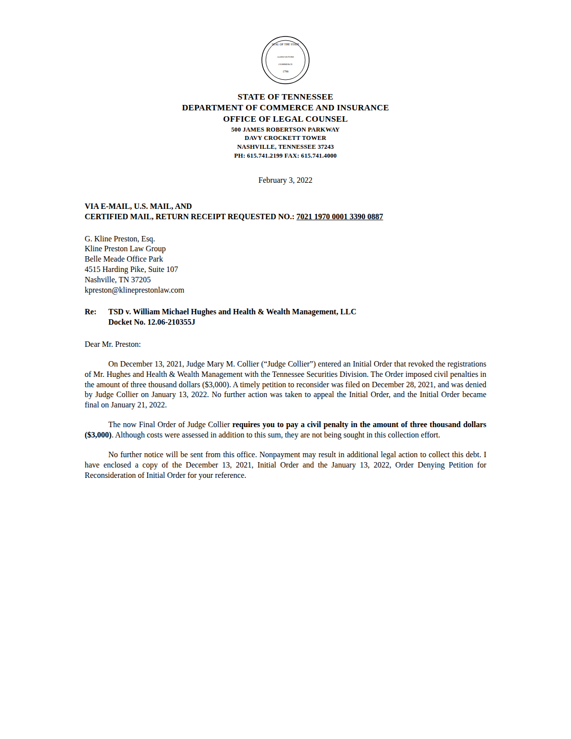STATE OF TENNESSEE
DEPARTMENT OF COMMERCE AND INSURANCE
OFFICE OF LEGAL COUNSEL
500 JAMES ROBERTSON PARKWAY
DAVY CROCKETT TOWER
NASHVILLE, TENNESSEE 37243
PH: 615.741.2199 FAX: 615.741.4000
February 3, 2022
VIA E-MAIL, U.S. MAIL, AND
CERTIFIED MAIL, RETURN RECEIPT REQUESTED NO.: 7021 1970 0001 3390 0887
G. Kline Preston, Esq.
Kline Preston Law Group
Belle Meade Office Park
4515 Harding Pike, Suite 107
Nashville, TN 37205
kpreston@klineprestonlaw.com
| Re: | TSD v. William Michael Hughes and Health & Wealth Management, LLC Docket No. 12.06-210355J |
Dear Mr. Preston:
On December 13, 2021, Judge Mary M. Collier (“Judge Collier”) entered an Initial Order that revoked the registrations of Mr. Hughes and Health & Wealth Management with the Tennessee Securities Division. The Order imposed civil penalties in the amount of three thousand dollars ($3,000). A timely petition to reconsider was filed on December 28, 2021, and was denied by Judge Collier on January 13, 2022. No further action was taken to appeal the Initial Order, and the Initial Order became final on January 21, 2022.
The now Final Order of Judge Collier requires you to pay a civil penalty in the amount of three thousand dollars ($3,000). Although costs were assessed in addition to this sum, they are not being sought in this collection effort.
No further notice will be sent from this office. Nonpayment may result in additional legal action to collect this debt. I have enclosed a copy of the December 13, 2021, Initial Order and the January 13, 2022, Order Denying Petition for Reconsideration of Initial Order for your reference.